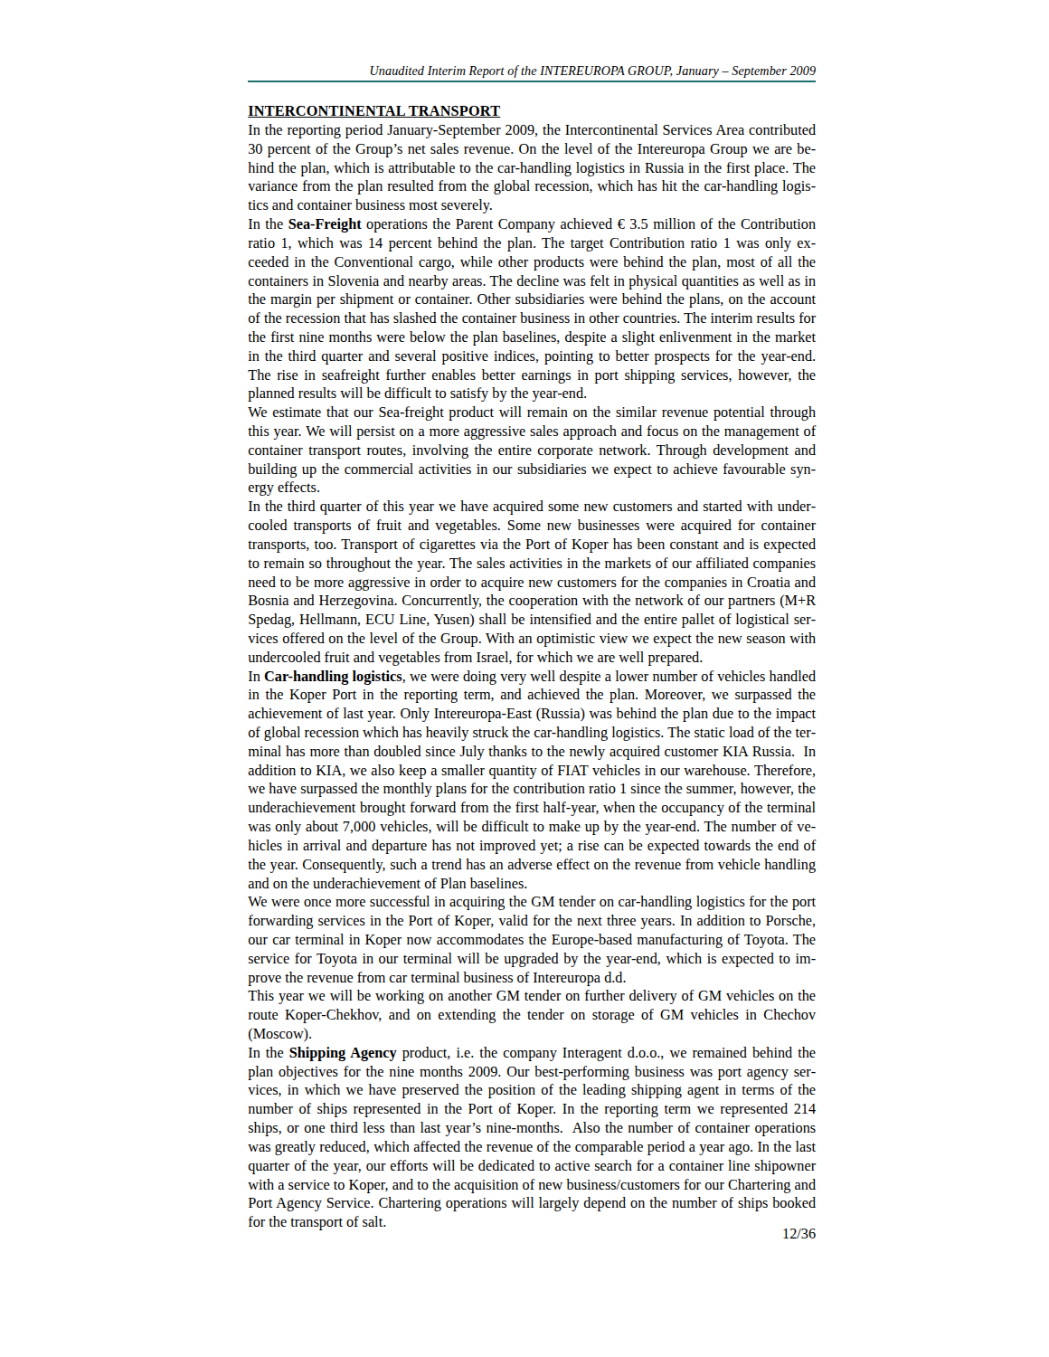Unaudited Interim Report of the INTEREUROPA GROUP, January – September 2009
INTERCONTINENTAL TRANSPORT
In the reporting period January-September 2009, the Intercontinental Services Area contributed 30 percent of the Group’s net sales revenue. On the level of the Intereuropa Group we are behind the plan, which is attributable to the car-handling logistics in Russia in the first place. The variance from the plan resulted from the global recession, which has hit the car-handling logistics and container business most severely.
In the Sea-Freight operations the Parent Company achieved € 3.5 million of the Contribution ratio 1, which was 14 percent behind the plan. The target Contribution ratio 1 was only exceeded in the Conventional cargo, while other products were behind the plan, most of all the containers in Slovenia and nearby areas. The decline was felt in physical quantities as well as in the margin per shipment or container. Other subsidiaries were behind the plans, on the account of the recession that has slashed the container business in other countries. The interim results for the first nine months were below the plan baselines, despite a slight enlivenment in the market in the third quarter and several positive indices, pointing to better prospects for the year-end. The rise in seafreight further enables better earnings in port shipping services, however, the planned results will be difficult to satisfy by the year-end.
We estimate that our Sea-freight product will remain on the similar revenue potential through this year. We will persist on a more aggressive sales approach and focus on the management of container transport routes, involving the entire corporate network. Through development and building up the commercial activities in our subsidiaries we expect to achieve favourable synergy effects.
In the third quarter of this year we have acquired some new customers and started with undercooled transports of fruit and vegetables. Some new businesses were acquired for container transports, too. Transport of cigarettes via the Port of Koper has been constant and is expected to remain so throughout the year. The sales activities in the markets of our affiliated companies need to be more aggressive in order to acquire new customers for the companies in Croatia and Bosnia and Herzegovina. Concurrently, the cooperation with the network of our partners (M+R Spedag, Hellmann, ECU Line, Yusen) shall be intensified and the entire pallet of logistical services offered on the level of the Group. With an optimistic view we expect the new season with undercooled fruit and vegetables from Israel, for which we are well prepared.
In Car-handling logistics, we were doing very well despite a lower number of vehicles handled in the Koper Port in the reporting term, and achieved the plan. Moreover, we surpassed the achievement of last year. Only Intereuropa-East (Russia) was behind the plan due to the impact of global recession which has heavily struck the car-handling logistics. The static load of the terminal has more than doubled since July thanks to the newly acquired customer KIA Russia. In addition to KIA, we also keep a smaller quantity of FIAT vehicles in our warehouse. Therefore, we have surpassed the monthly plans for the contribution ratio 1 since the summer, however, the underachievement brought forward from the first half-year, when the occupancy of the terminal was only about 7,000 vehicles, will be difficult to make up by the year-end. The number of vehicles in arrival and departure has not improved yet; a rise can be expected towards the end of the year. Consequently, such a trend has an adverse effect on the revenue from vehicle handling and on the underachievement of Plan baselines.
We were once more successful in acquiring the GM tender on car-handling logistics for the port forwarding services in the Port of Koper, valid for the next three years. In addition to Porsche, our car terminal in Koper now accommodates the Europe-based manufacturing of Toyota. The service for Toyota in our terminal will be upgraded by the year-end, which is expected to improve the revenue from car terminal business of Intereuropa d.d.
This year we will be working on another GM tender on further delivery of GM vehicles on the route Koper-Chekhov, and on extending the tender on storage of GM vehicles in Chechov (Moscow).
In the Shipping Agency product, i.e. the company Interagent d.o.o., we remained behind the plan objectives for the nine months 2009. Our best-performing business was port agency services, in which we have preserved the position of the leading shipping agent in terms of the number of ships represented in the Port of Koper. In the reporting term we represented 214 ships, or one third less than last year’s nine-months. Also the number of container operations was greatly reduced, which affected the revenue of the comparable period a year ago. In the last quarter of the year, our efforts will be dedicated to active search for a container line shipowner with a service to Koper, and to the acquisition of new business/customers for our Chartering and Port Agency Service. Chartering operations will largely depend on the number of ships booked for the transport of salt.
12/36